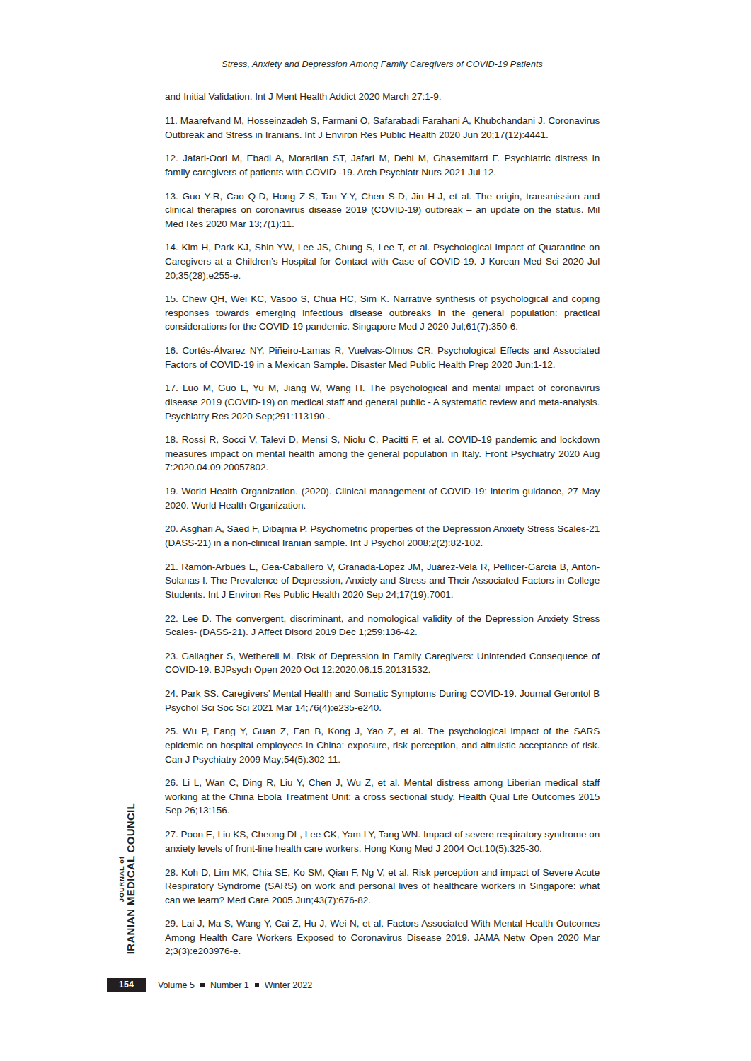Stress, Anxiety and Depression Among Family Caregivers of COVID-19 Patients
and Initial Validation. Int J Ment Health Addict 2020 March 27:1-9.
11. Maarefvand M, Hosseinzadeh S, Farmani O, Safarabadi Farahani A, Khubchandani J. Coronavirus Outbreak and Stress in Iranians. Int J Environ Res Public Health 2020 Jun 20;17(12):4441.
12. Jafari-Oori M, Ebadi A, Moradian ST, Jafari M, Dehi M, Ghasemifard F. Psychiatric distress in family caregivers of patients with COVID -19. Arch Psychiatr Nurs 2021 Jul 12.
13. Guo Y-R, Cao Q-D, Hong Z-S, Tan Y-Y, Chen S-D, Jin H-J, et al. The origin, transmission and clinical therapies on coronavirus disease 2019 (COVID-19) outbreak – an update on the status. Mil Med Res 2020 Mar 13;7(1):11.
14. Kim H, Park KJ, Shin YW, Lee JS, Chung S, Lee T, et al. Psychological Impact of Quarantine on Caregivers at a Children’s Hospital for Contact with Case of COVID-19. J Korean Med Sci 2020 Jul 20;35(28):e255-e.
15. Chew QH, Wei KC, Vasoo S, Chua HC, Sim K. Narrative synthesis of psychological and coping responses towards emerging infectious disease outbreaks in the general population: practical considerations for the COVID-19 pandemic. Singapore Med J 2020 Jul;61(7):350-6.
16. Cortés-Álvarez NY, Piñeiro-Lamas R, Vuelvas-Olmos CR. Psychological Effects and Associated Factors of COVID-19 in a Mexican Sample. Disaster Med Public Health Prep 2020 Jun:1-12.
17. Luo M, Guo L, Yu M, Jiang W, Wang H. The psychological and mental impact of coronavirus disease 2019 (COVID-19) on medical staff and general public - A systematic review and meta-analysis. Psychiatry Res 2020 Sep;291:113190-.
18. Rossi R, Socci V, Talevi D, Mensi S, Niolu C, Pacitti F, et al. COVID-19 pandemic and lockdown measures impact on mental health among the general population in Italy. Front Psychiatry 2020 Aug 7:2020.04.09.20057802.
19. World Health Organization. (2020). Clinical management of COVID-19: interim guidance, 27 May 2020. World Health Organization.
20. Asghari A, Saed F, Dibajnia P. Psychometric properties of the Depression Anxiety Stress Scales-21 (DASS-21) in a non-clinical Iranian sample. Int J Psychol 2008;2(2):82-102.
21. Ramón-Arbués E, Gea-Caballero V, Granada-López JM, Juárez-Vela R, Pellicer-García B, Antón-Solanas I. The Prevalence of Depression, Anxiety and Stress and Their Associated Factors in College Students. Int J Environ Res Public Health 2020 Sep 24;17(19):7001.
22. Lee D. The convergent, discriminant, and nomological validity of the Depression Anxiety Stress Scales- (DASS-21). J Affect Disord 2019 Dec 1;259:136-42.
23. Gallagher S, Wetherell M. Risk of Depression in Family Caregivers: Unintended Consequence of COVID-19. BJPsych Open 2020 Oct 12:2020.06.15.20131532.
24. Park SS. Caregivers’ Mental Health and Somatic Symptoms During COVID-19. Journal Gerontol B Psychol Sci Soc Sci 2021 Mar 14;76(4):e235-e240.
25. Wu P, Fang Y, Guan Z, Fan B, Kong J, Yao Z, et al. The psychological impact of the SARS epidemic on hospital employees in China: exposure, risk perception, and altruistic acceptance of risk. Can J Psychiatry 2009 May;54(5):302-11.
26. Li L, Wan C, Ding R, Liu Y, Chen J, Wu Z, et al. Mental distress among Liberian medical staff working at the China Ebola Treatment Unit: a cross sectional study. Health Qual Life Outcomes 2015 Sep 26;13:156.
27. Poon E, Liu KS, Cheong DL, Lee CK, Yam LY, Tang WN. Impact of severe respiratory syndrome on anxiety levels of front-line health care workers. Hong Kong Med J 2004 Oct;10(5):325-30.
28. Koh D, Lim MK, Chia SE, Ko SM, Qian F, Ng V, et al. Risk perception and impact of Severe Acute Respiratory Syndrome (SARS) on work and personal lives of healthcare workers in Singapore: what can we learn? Med Care 2005 Jun;43(7):676-82.
29. Lai J, Ma S, Wang Y, Cai Z, Hu J, Wei N, et al. Factors Associated With Mental Health Outcomes Among Health Care Workers Exposed to Coronavirus Disease 2019. JAMA Netw Open 2020 Mar 2;3(3):e203976-e.
JOURNAL of IRANIAN MEDICAL COUNCIL
154 Volume 5 Number 1 Winter 2022